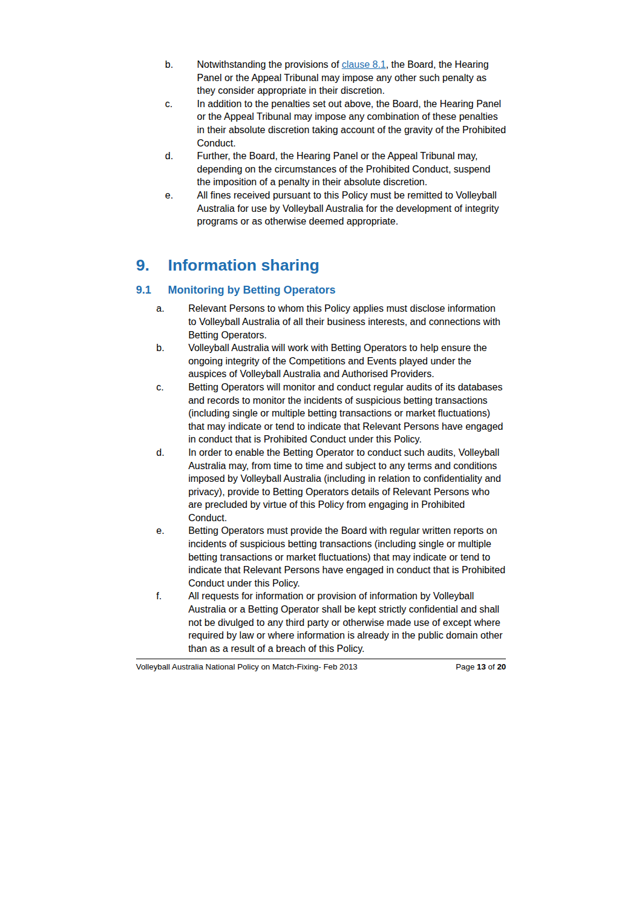b. Notwithstanding the provisions of clause 8.1, the Board, the Hearing Panel or the Appeal Tribunal may impose any other such penalty as they consider appropriate in their discretion.
c. In addition to the penalties set out above, the Board, the Hearing Panel or the Appeal Tribunal may impose any combination of these penalties in their absolute discretion taking account of the gravity of the Prohibited Conduct.
d. Further, the Board, the Hearing Panel or the Appeal Tribunal may, depending on the circumstances of the Prohibited Conduct, suspend the imposition of a penalty in their absolute discretion.
e. All fines received pursuant to this Policy must be remitted to Volleyball Australia for use by Volleyball Australia for the development of integrity programs or as otherwise deemed appropriate.
9. Information sharing
9.1 Monitoring by Betting Operators
a. Relevant Persons to whom this Policy applies must disclose information to Volleyball Australia of all their business interests, and connections with Betting Operators.
b. Volleyball Australia will work with Betting Operators to help ensure the ongoing integrity of the Competitions and Events played under the auspices of Volleyball Australia and Authorised Providers.
c. Betting Operators will monitor and conduct regular audits of its databases and records to monitor the incidents of suspicious betting transactions (including single or multiple betting transactions or market fluctuations) that may indicate or tend to indicate that Relevant Persons have engaged in conduct that is Prohibited Conduct under this Policy.
d. In order to enable the Betting Operator to conduct such audits, Volleyball Australia may, from time to time and subject to any terms and conditions imposed by Volleyball Australia (including in relation to confidentiality and privacy), provide to Betting Operators details of Relevant Persons who are precluded by virtue of this Policy from engaging in Prohibited Conduct.
e. Betting Operators must provide the Board with regular written reports on incidents of suspicious betting transactions (including single or multiple betting transactions or market fluctuations) that may indicate or tend to indicate that Relevant Persons have engaged in conduct that is Prohibited Conduct under this Policy.
f. All requests for information or provision of information by Volleyball Australia or a Betting Operator shall be kept strictly confidential and shall not be divulged to any third party or otherwise made use of except where required by law or where information is already in the public domain other than as a result of a breach of this Policy.
Volleyball Australia National Policy on Match-Fixing- Feb 2013
Page 13 of 20